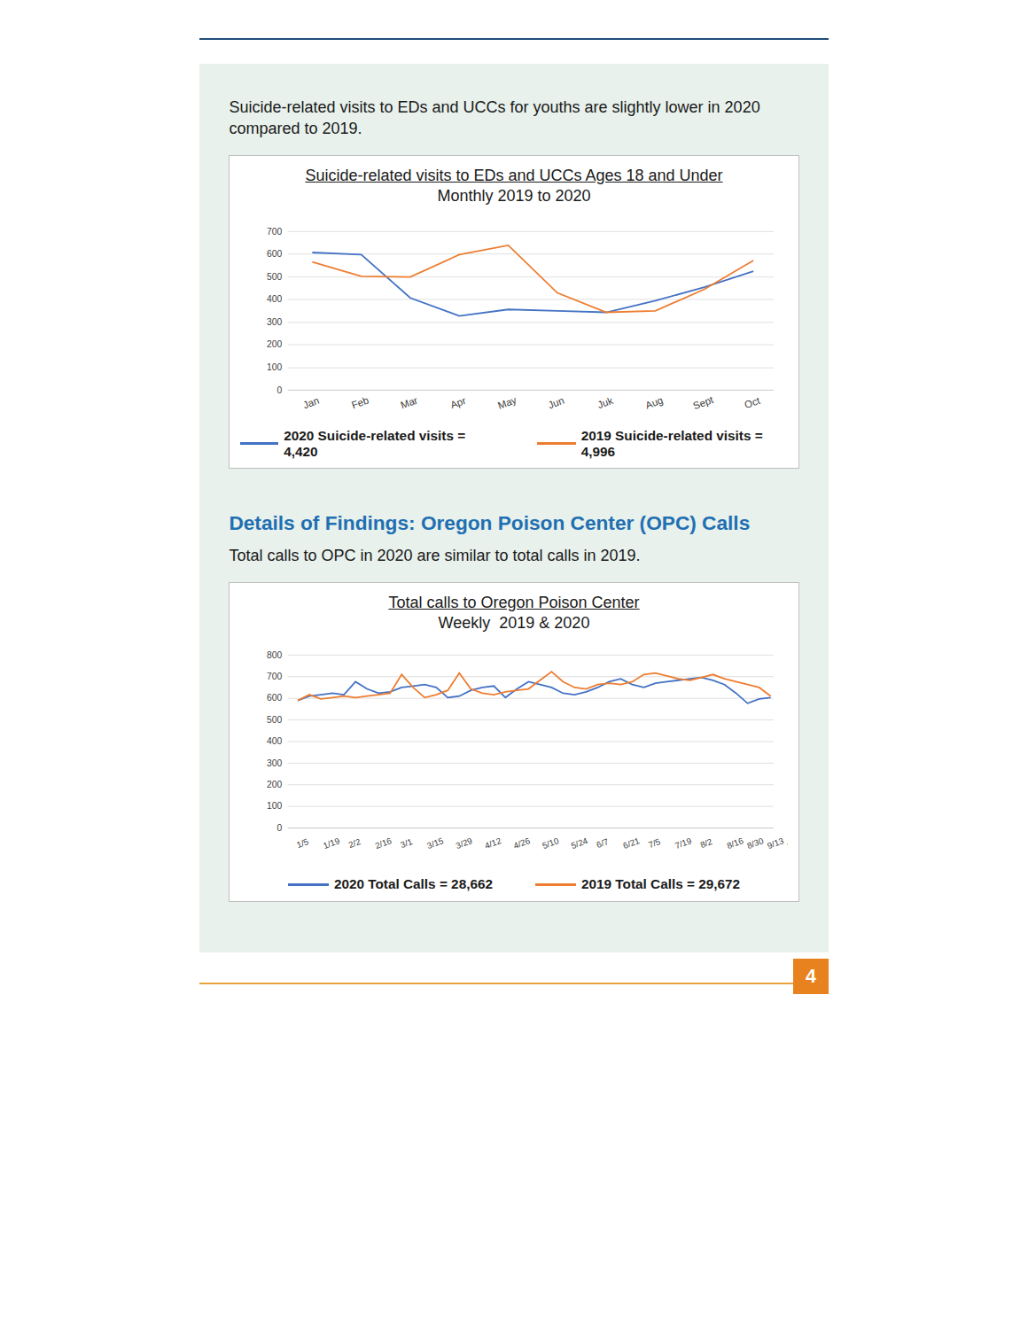Suicide-related visits to EDs and UCCs for youths are slightly lower in 2020 compared to 2019.
Suicide-related visits to EDs and UCCs Ages 18 and Under
Monthly 2019 to 2020
700 600 500 400 300 200 100 0 Jan Feb Mar Apr May Jun Juk Aug Sept Oct
2020 Suicide-related visits = 4,420
2019 Suicide-related visits = 4,996
Details of Findings: Oregon Poison Center (OPC) Calls
Total calls to OPC in 2020 are similar to total calls in 2019.
Total calls to Oregon Poison Center
Weekly 2019 & 2020
800 700 600 500 400 300 200 100 0 1/5 1/19 2/2 2/16 3/1 3/15 3/29 4/12 4/26 5/10 5/24 6/7 6/21 7/5 7/19 8/2 8/16 8/30 9/13 9/27 10/11 10/25
2020 Total Calls = 28,662
2019 Total Calls = 29,672
4